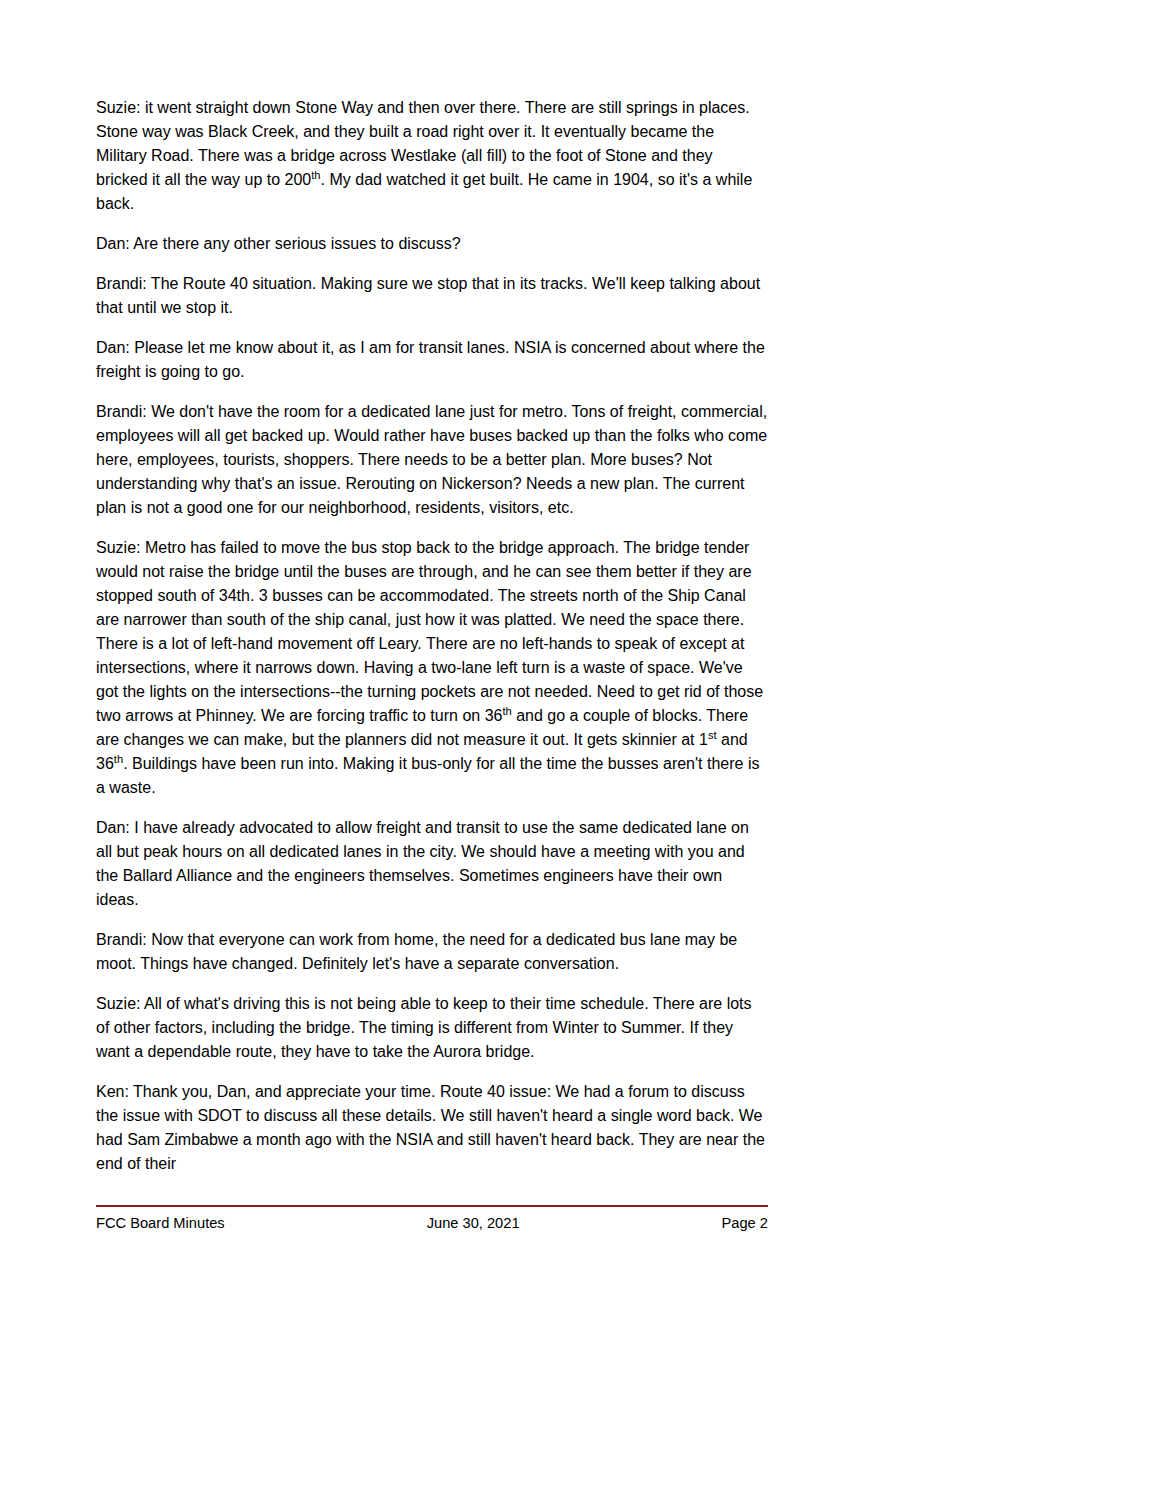Suzie: it went straight down Stone Way and then over there. There are still springs in places. Stone way was Black Creek, and they built a road right over it. It eventually became the Military Road. There was a bridge across Westlake (all fill) to the foot of Stone and they bricked it all the way up to 200th. My dad watched it get built. He came in 1904, so it's a while back.
Dan: Are there any other serious issues to discuss?
Brandi: The Route 40 situation. Making sure we stop that in its tracks. We'll keep talking about that until we stop it.
Dan: Please let me know about it, as I am for transit lanes. NSIA is concerned about where the freight is going to go.
Brandi: We don't have the room for a dedicated lane just for metro. Tons of freight, commercial, employees will all get backed up. Would rather have buses backed up than the folks who come here, employees, tourists, shoppers. There needs to be a better plan. More buses? Not understanding why that's an issue. Rerouting on Nickerson? Needs a new plan. The current plan is not a good one for our neighborhood, residents, visitors, etc.
Suzie: Metro has failed to move the bus stop back to the bridge approach. The bridge tender would not raise the bridge until the buses are through, and he can see them better if they are stopped south of 34th. 3 busses can be accommodated. The streets north of the Ship Canal are narrower than south of the ship canal, just how it was platted. We need the space there. There is a lot of left-hand movement off Leary. There are no left-hands to speak of except at intersections, where it narrows down. Having a two-lane left turn is a waste of space. We've got the lights on the intersections--the turning pockets are not needed. Need to get rid of those two arrows at Phinney. We are forcing traffic to turn on 36th and go a couple of blocks. There are changes we can make, but the planners did not measure it out. It gets skinnier at 1st and 36th. Buildings have been run into. Making it bus-only for all the time the busses aren't there is a waste.
Dan: I have already advocated to allow freight and transit to use the same dedicated lane on all but peak hours on all dedicated lanes in the city. We should have a meeting with you and the Ballard Alliance and the engineers themselves. Sometimes engineers have their own ideas.
Brandi: Now that everyone can work from home, the need for a dedicated bus lane may be moot. Things have changed. Definitely let's have a separate conversation.
Suzie: All of what's driving this is not being able to keep to their time schedule. There are lots of other factors, including the bridge. The timing is different from Winter to Summer. If they want a dependable route, they have to take the Aurora bridge.
Ken: Thank you, Dan, and appreciate your time. Route 40 issue: We had a forum to discuss the issue with SDOT to discuss all these details. We still haven't heard a single word back. We had Sam Zimbabwe a month ago with the NSIA and still haven't heard back. They are near the end of their
FCC Board Minutes June 30, 2021 Page 2